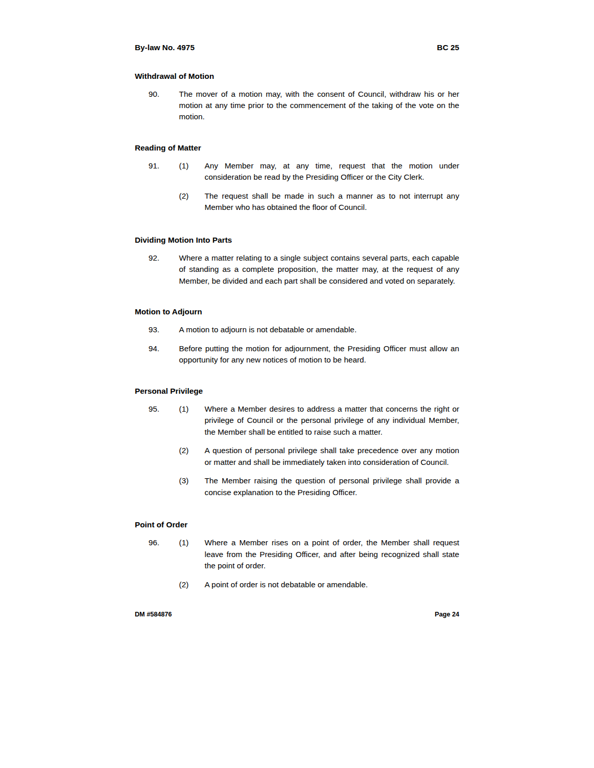By-law No. 4975 BC 25
Withdrawal of Motion
90.
The mover of a motion may, with the consent of Council, withdraw his or her motion at any time prior to the commencement of the taking of the vote on the motion.
Reading of Matter
91.
(1)
Any Member may, at any time, request that the motion under consideration be read by the Presiding Officer or the City Clerk.
(2)
The request shall be made in such a manner as to not interrupt any Member who has obtained the floor of Council.
Dividing Motion Into Parts
92.
Where a matter relating to a single subject contains several parts, each capable of standing as a complete proposition, the matter may, at the request of any Member, be divided and each part shall be considered and voted on separately.
Motion to Adjourn
93.
A motion to adjourn is not debatable or amendable.
94.
Before putting the motion for adjournment, the Presiding Officer must allow an opportunity for any new notices of motion to be heard.
Personal Privilege
95.
(1)
Where a Member desires to address a matter that concerns the right or privilege of Council or the personal privilege of any individual Member, the Member shall be entitled to raise such a matter.
(2)
A question of personal privilege shall take precedence over any motion or matter and shall be immediately taken into consideration of Council.
(3)
The Member raising the question of personal privilege shall provide a concise explanation to the Presiding Officer.
Point of Order
96.
(1)
Where a Member rises on a point of order, the Member shall request leave from the Presiding Officer, and after being recognized shall state the point of order.
(2)
A point of order is not debatable or amendable.
DM #584876 Page 24